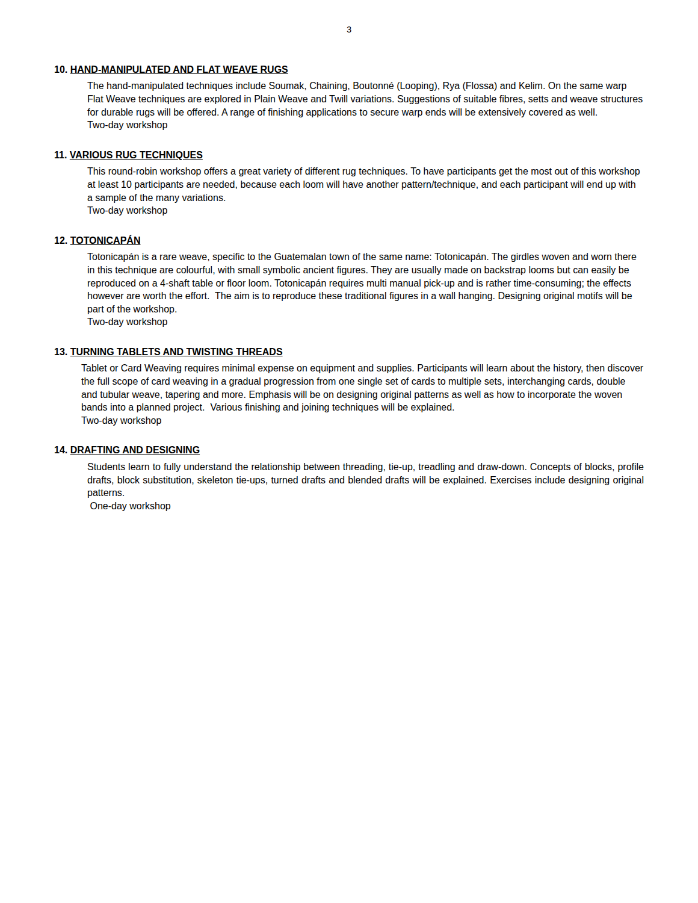3
10. HAND-MANIPULATED AND FLAT WEAVE RUGS
The hand-manipulated techniques include Soumak, Chaining, Boutonné (Looping), Rya (Flossa) and Kelim. On the same warp Flat Weave techniques are explored in Plain Weave and Twill variations. Suggestions of suitable fibres, setts and weave structures for durable rugs will be offered. A range of finishing applications to secure warp ends will be extensively covered as well.
Two-day workshop
11. VARIOUS RUG TECHNIQUES
This round-robin workshop offers a great variety of different rug techniques. To have participants get the most out of this workshop at least 10 participants are needed, because each loom will have another pattern/technique, and each participant will end up with a sample of the many variations.
Two-day workshop
12. TOTONICAPÁN
Totonicapán is a rare weave, specific to the Guatemalan town of the same name: Totonicapán. The girdles woven and worn there in this technique are colourful, with small symbolic ancient figures. They are usually made on backstrap looms but can easily be reproduced on a 4-shaft table or floor loom. Totonicapán requires multi manual pick-up and is rather time-consuming; the effects however are worth the effort. The aim is to reproduce these traditional figures in a wall hanging. Designing original motifs will be part of the workshop.
Two-day workshop
13. TURNING TABLETS AND TWISTING THREADS
Tablet or Card Weaving requires minimal expense on equipment and supplies. Participants will learn about the history, then discover the full scope of card weaving in a gradual progression from one single set of cards to multiple sets, interchanging cards, double and tubular weave, tapering and more. Emphasis will be on designing original patterns as well as how to incorporate the woven bands into a planned project. Various finishing and joining techniques will be explained.
Two-day workshop
14. DRAFTING AND DESIGNING
Students learn to fully understand the relationship between threading, tie-up, treadling and draw-down. Concepts of blocks, profile drafts, block substitution, skeleton tie-ups, turned drafts and blended drafts will be explained. Exercises include designing original patterns.
One-day workshop